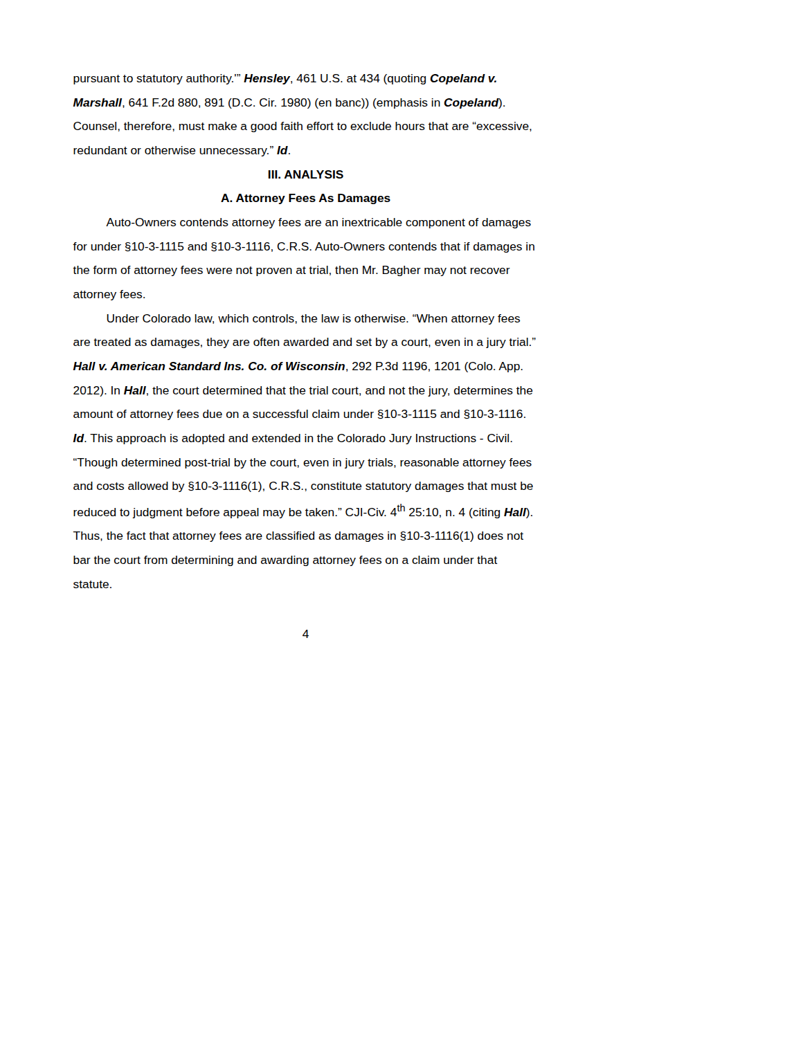pursuant to statutory authority.'” Hensley, 461 U.S. at 434 (quoting Copeland v. Marshall, 641 F.2d 880, 891 (D.C. Cir. 1980) (en banc)) (emphasis in Copeland). Counsel, therefore, must make a good faith effort to exclude hours that are “excessive, redundant or otherwise unnecessary.” Id.
III. ANALYSIS
A. Attorney Fees As Damages
Auto-Owners contends attorney fees are an inextricable component of damages for under §10-3-1115 and §10-3-1116, C.R.S. Auto-Owners contends that if damages in the form of attorney fees were not proven at trial, then Mr. Bagher may not recover attorney fees.
Under Colorado law, which controls, the law is otherwise. “When attorney fees are treated as damages, they are often awarded and set by a court, even in a jury trial.” Hall v. American Standard Ins. Co. of Wisconsin, 292 P.3d 1196, 1201 (Colo. App. 2012). In Hall, the court determined that the trial court, and not the jury, determines the amount of attorney fees due on a successful claim under §10-3-1115 and §10-3-1116. Id. This approach is adopted and extended in the Colorado Jury Instructions - Civil. “Though determined post-trial by the court, even in jury trials, reasonable attorney fees and costs allowed by §10-3-1116(1), C.R.S., constitute statutory damages that must be reduced to judgment before appeal may be taken.” CJI-Civ. 4th 25:10, n. 4 (citing Hall). Thus, the fact that attorney fees are classified as damages in §10-3-1116(1) does not bar the court from determining and awarding attorney fees on a claim under that statute.
4